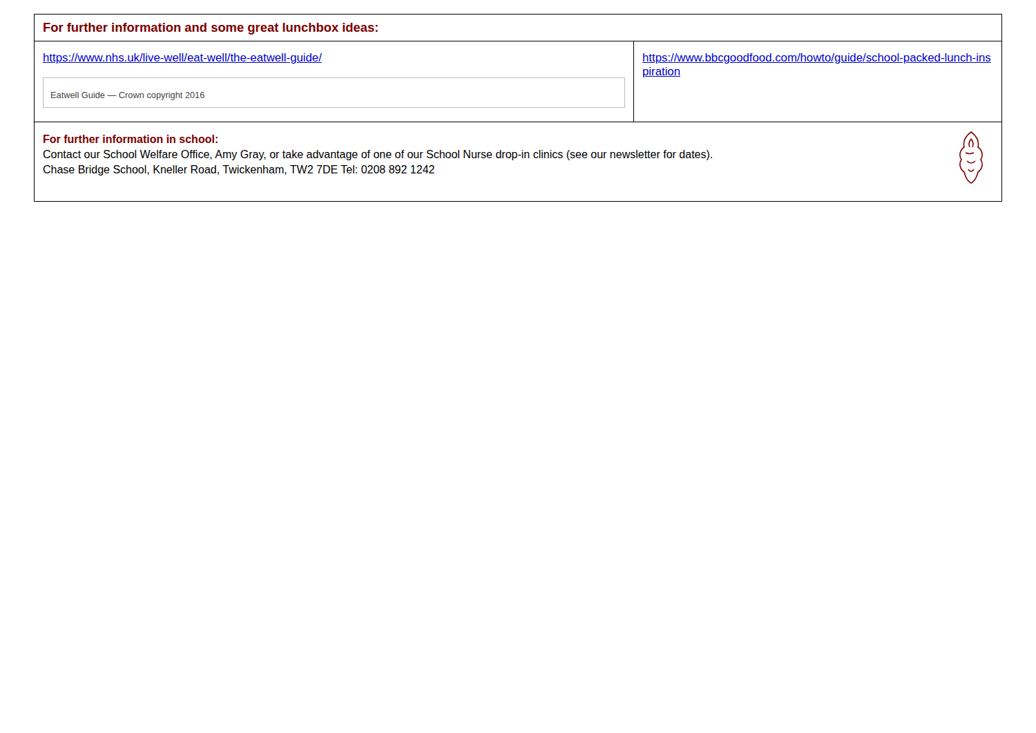For further information and some great lunchbox ideas:
https://www.nhs.uk/live-well/eat-well/the-eatwell-guide/
Eatwell Guide — Crown copyright 2016
https://www.bbcgoodfood.com/howto/guide/school-packed-lunch-inspiration
For further information in school:
Contact our School Welfare Office, Amy Gray, or take advantage of one of our School Nurse drop-in clinics (see our newsletter for dates).
Chase Bridge School, Kneller Road, Twickenham, TW2 7DE Tel: 0208 892 1242